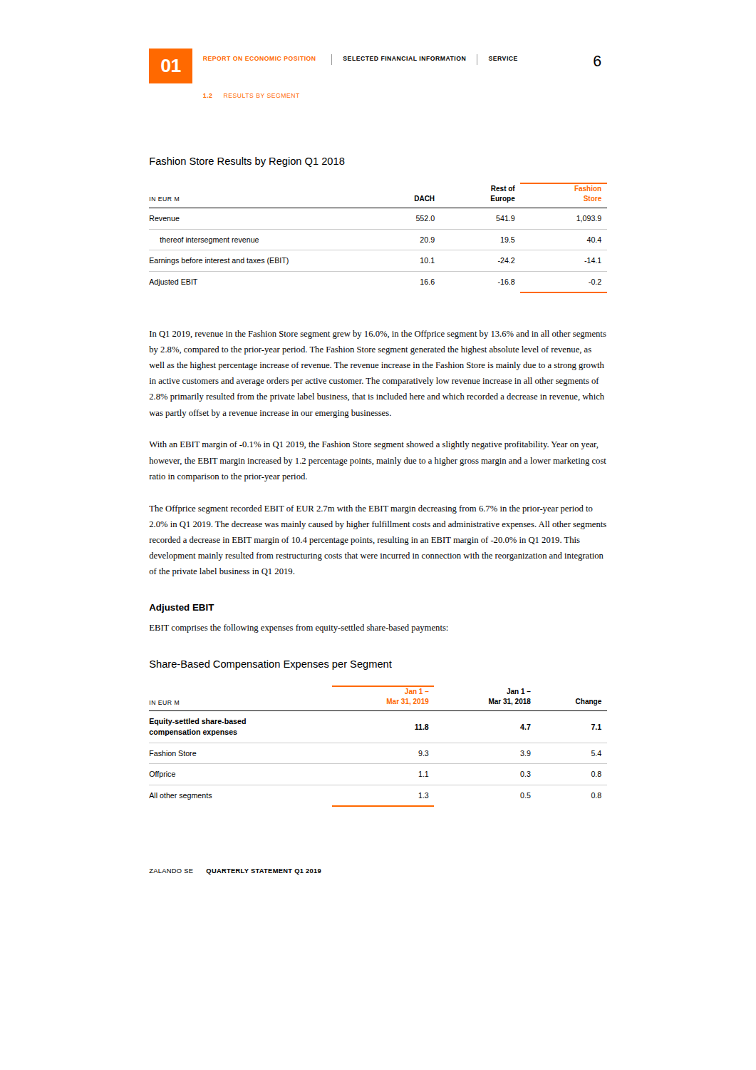01
REPORT ON ECONOMIC POSITION
SELECTED FINANCIAL INFORMATION
SERVICE
6
1.2 RESULTS BY SEGMENT
Fashion Store Results by Region Q1 2018
| IN EUR M | DACH | Rest of Europe | Fashion Store |
| --- | --- | --- | --- |
| Revenue | 552.0 | 541.9 | 1,093.9 |
| thereof intersegment revenue | 20.9 | 19.5 | 40.4 |
| Earnings before interest and taxes (EBIT) | 10.1 | -24.2 | -14.1 |
| Adjusted EBIT | 16.6 | -16.8 | -0.2 |
In Q1 2019, revenue in the Fashion Store segment grew by 16.0%, in the Offprice segment by 13.6% and in all other segments by 2.8%, compared to the prior-year period. The Fashion Store segment generated the highest absolute level of revenue, as well as the highest percentage increase of revenue. The revenue increase in the Fashion Store is mainly due to a strong growth in active customers and average orders per active customer. The comparatively low revenue increase in all other segments of 2.8% primarily resulted from the private label business, that is included here and which recorded a decrease in revenue, which was partly offset by a revenue increase in our emerging businesses.
With an EBIT margin of -0.1% in Q1 2019, the Fashion Store segment showed a slightly negative profitability. Year on year, however, the EBIT margin increased by 1.2 percentage points, mainly due to a higher gross margin and a lower marketing cost ratio in comparison to the prior-year period.
The Offprice segment recorded EBIT of EUR 2.7m with the EBIT margin decreasing from 6.7% in the prior-year period to 2.0% in Q1 2019. The decrease was mainly caused by higher fulfillment costs and administrative expenses. All other segments recorded a decrease in EBIT margin of 10.4 percentage points, resulting in an EBIT margin of -20.0% in Q1 2019. This development mainly resulted from restructuring costs that were incurred in connection with the reorganization and integration of the private label business in Q1 2019.
Adjusted EBIT
EBIT comprises the following expenses from equity-settled share-based payments:
Share-Based Compensation Expenses per Segment
| IN EUR M | Jan 1 – Mar 31, 2019 | Jan 1 – Mar 31, 2018 | Change |
| --- | --- | --- | --- |
| Equity-settled share-based compensation expenses | 11.8 | 4.7 | 7.1 |
| Fashion Store | 9.3 | 3.9 | 5.4 |
| Offprice | 1.1 | 0.3 | 0.8 |
| All other segments | 1.3 | 0.5 | 0.8 |
ZALANDO SE QUARTERLY STATEMENT Q1 2019